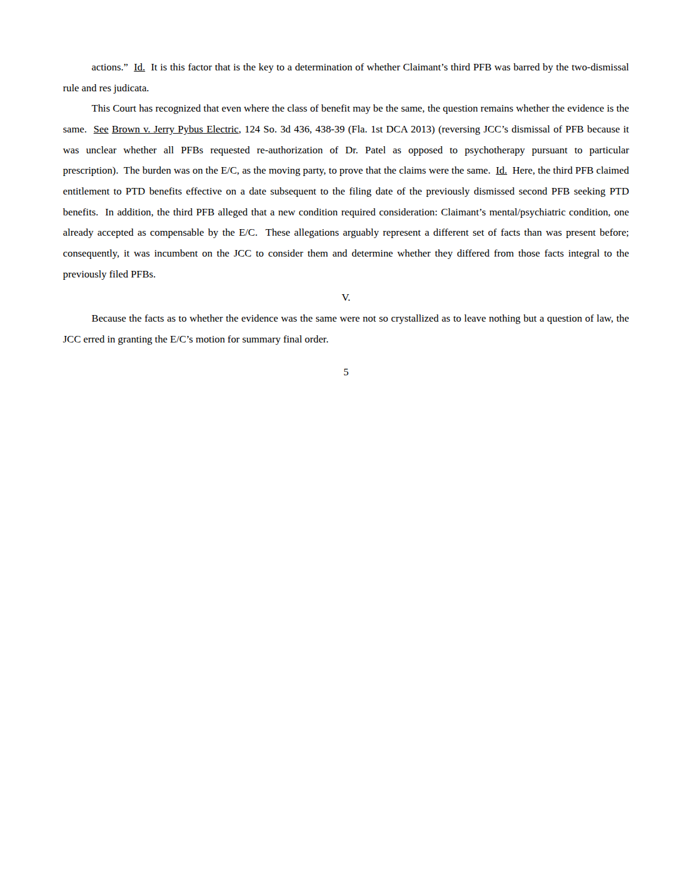actions.” Id. It is this factor that is the key to a determination of whether Claimant’s third PFB was barred by the two-dismissal rule and res judicata.
This Court has recognized that even where the class of benefit may be the same, the question remains whether the evidence is the same. See Brown v. Jerry Pybus Electric, 124 So. 3d 436, 438-39 (Fla. 1st DCA 2013) (reversing JCC’s dismissal of PFB because it was unclear whether all PFBs requested re-authorization of Dr. Patel as opposed to psychotherapy pursuant to particular prescription). The burden was on the E/C, as the moving party, to prove that the claims were the same. Id. Here, the third PFB claimed entitlement to PTD benefits effective on a date subsequent to the filing date of the previously dismissed second PFB seeking PTD benefits. In addition, the third PFB alleged that a new condition required consideration: Claimant’s mental/psychiatric condition, one already accepted as compensable by the E/C. These allegations arguably represent a different set of facts than was present before; consequently, it was incumbent on the JCC to consider them and determine whether they differed from those facts integral to the previously filed PFBs.
V.
Because the facts as to whether the evidence was the same were not so crystallized as to leave nothing but a question of law, the JCC erred in granting the E/C’s motion for summary final order.
5